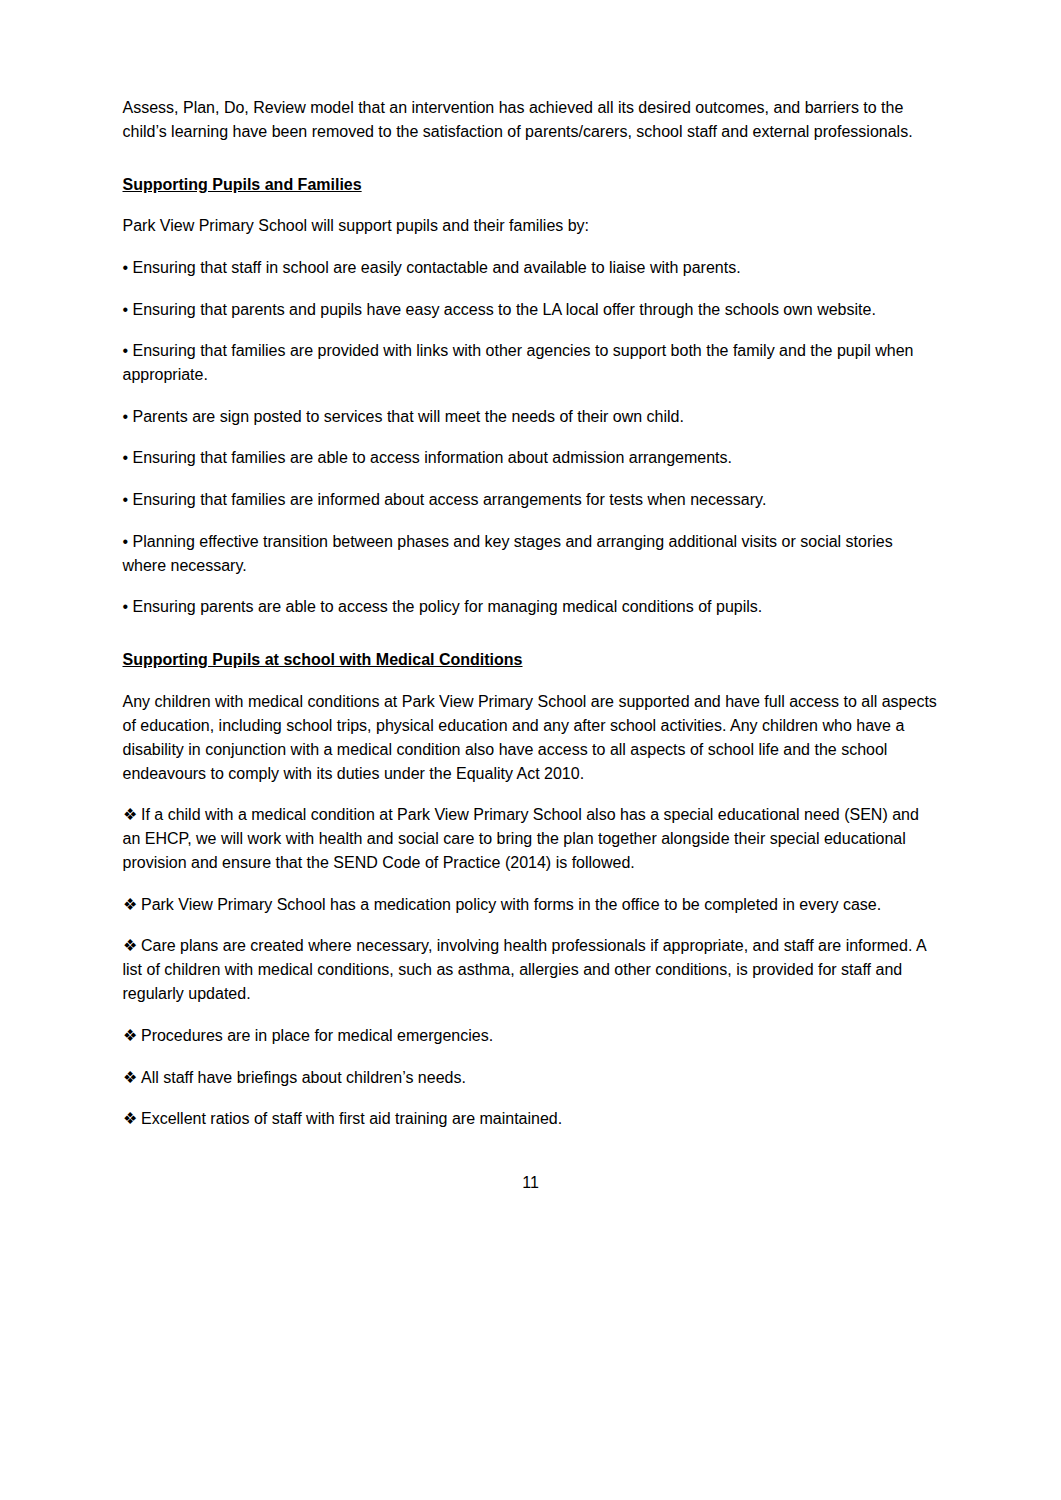Assess, Plan, Do, Review model that an intervention has achieved all its desired outcomes, and barriers to the child’s learning have been removed to the satisfaction of parents/carers, school staff and external professionals.
Supporting Pupils and Families
Park View Primary School will support pupils and their families by:
Ensuring that staff in school are easily contactable and available to liaise with parents.
Ensuring that parents and pupils have easy access to the LA local offer through the schools own website.
Ensuring that families are provided with links with other agencies to support both the family and the pupil when appropriate.
Parents are sign posted to services that will meet the needs of their own child.
Ensuring that families are able to access information about admission arrangements.
Ensuring that families are informed about access arrangements for tests when necessary.
Planning effective transition between phases and key stages and arranging additional visits or social stories where necessary.
Ensuring parents are able to access the policy for managing medical conditions of pupils.
Supporting Pupils at school with Medical Conditions
Any children with medical conditions at Park View Primary School are supported and have full access to all aspects of education, including school trips, physical education and any after school activities. Any children who have a disability in conjunction with a medical condition also have access to all aspects of school life and the school endeavours to comply with its duties under the Equality Act 2010.
If a child with a medical condition at Park View Primary School also has a special educational need (SEN) and an EHCP, we will work with health and social care to bring the plan together alongside their special educational provision and ensure that the SEND Code of Practice (2014) is followed.
Park View Primary School has a medication policy with forms in the office to be completed in every case.
Care plans are created where necessary, involving health professionals if appropriate, and staff are informed. A list of children with medical conditions, such as asthma, allergies and other conditions, is provided for staff and regularly updated.
Procedures are in place for medical emergencies.
All staff have briefings about children’s needs.
Excellent ratios of staff with first aid training are maintained.
11